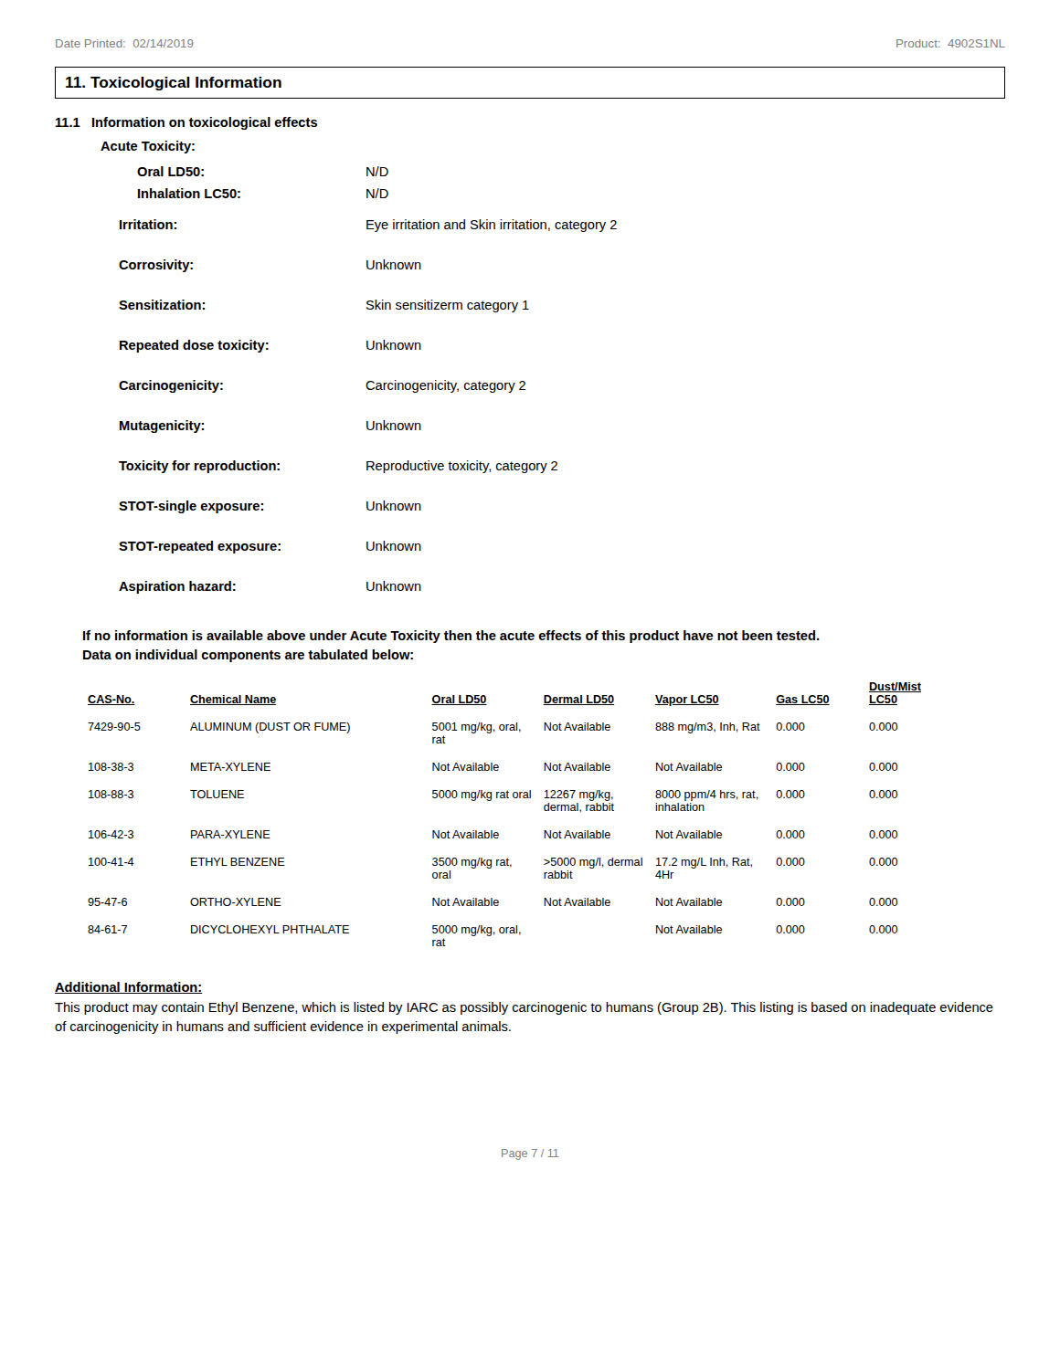Date Printed: 02/14/2019
Product: 4902S1NL
11. Toxicological Information
11.1 Information on toxicological effects
Acute Toxicity:
| Oral LD50: | N/D |
| Inhalation LC50: | N/D |
| Irritation: | Eye irritation and Skin irritation, category 2 |
| Corrosivity: | Unknown |
| Sensitization: | Skin sensitizerm category 1 |
| Repeated dose toxicity: | Unknown |
| Carcinogenicity: | Carcinogenicity, category 2 |
| Mutagenicity: | Unknown |
| Toxicity for reproduction: | Reproductive toxicity, category 2 |
| STOT-single exposure: | Unknown |
| STOT-repeated exposure: | Unknown |
| Aspiration hazard: | Unknown |
If no information is available above under Acute Toxicity then the acute effects of this product have not been tested.
Data on individual components are tabulated below:
| CAS-No. | Chemical Name | Oral LD50 | Dermal LD50 | Vapor LC50 | Gas LC50 | Dust/Mist LC50 |
| --- | --- | --- | --- | --- | --- | --- |
| 7429-90-5 | ALUMINUM (DUST OR FUME) | 5001 mg/kg, oral, rat | Not Available | 888 mg/m3, Inh, Rat | 0.000 | 0.000 |
| 108-38-3 | META-XYLENE | Not Available | Not Available | Not Available | 0.000 | 0.000 |
| 108-88-3 | TOLUENE | 5000 mg/kg rat oral | 12267 mg/kg, dermal, rabbit | 8000 ppm/4 hrs, rat, inhalation | 0.000 | 0.000 |
| 106-42-3 | PARA-XYLENE | Not Available | Not Available | Not Available | 0.000 | 0.000 |
| 100-41-4 | ETHYL BENZENE | 3500 mg/kg rat, oral | >5000 mg/l, dermal rabbit | 17.2 mg/L Inh, Rat, 4Hr | 0.000 | 0.000 |
| 95-47-6 | ORTHO-XYLENE | Not Available | Not Available | Not Available | 0.000 | 0.000 |
| 84-61-7 | DICYCLOHEXYL PHTHALATE | 5000 mg/kg, oral, rat | | Not Available | 0.000 | 0.000 |
Additional Information:
This product may contain Ethyl Benzene, which is listed by IARC as possibly carcinogenic to humans (Group 2B). This listing is based on inadequate evidence of carcinogenicity in humans and sufficient evidence in experimental animals.
Page 7 / 11